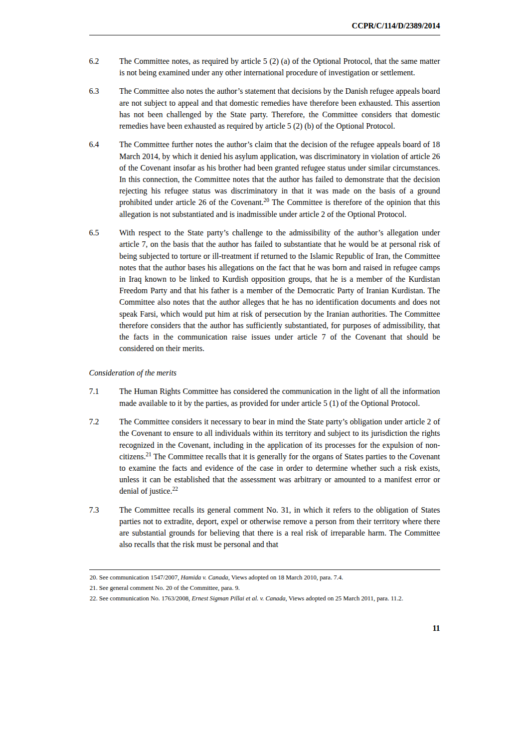CCPR/C/114/D/2389/2014
6.2
The Committee notes, as required by article 5 (2) (a) of the Optional Protocol, that the same matter is not being examined under any other international procedure of investigation or settlement.
6.3
The Committee also notes the author’s statement that decisions by the Danish refugee appeals board are not subject to appeal and that domestic remedies have therefore been exhausted. This assertion has not been challenged by the State party. Therefore, the Committee considers that domestic remedies have been exhausted as required by article 5 (2) (b) of the Optional Protocol.
6.4
The Committee further notes the author’s claim that the decision of the refugee appeals board of 18 March 2014, by which it denied his asylum application, was discriminatory in violation of article 26 of the Covenant insofar as his brother had been granted refugee status under similar circumstances. In this connection, the Committee notes that the author has failed to demonstrate that the decision rejecting his refugee status was discriminatory in that it was made on the basis of a ground prohibited under article 26 of the Covenant.20 The Committee is therefore of the opinion that this allegation is not substantiated and is inadmissible under article 2 of the Optional Protocol.
6.5
With respect to the State party’s challenge to the admissibility of the author’s allegation under article 7, on the basis that the author has failed to substantiate that he would be at personal risk of being subjected to torture or ill-treatment if returned to the Islamic Republic of Iran, the Committee notes that the author bases his allegations on the fact that he was born and raised in refugee camps in Iraq known to be linked to Kurdish opposition groups, that he is a member of the Kurdistan Freedom Party and that his father is a member of the Democratic Party of Iranian Kurdistan. The Committee also notes that the author alleges that he has no identification documents and does not speak Farsi, which would put him at risk of persecution by the Iranian authorities. The Committee therefore considers that the author has sufficiently substantiated, for purposes of admissibility, that the facts in the communication raise issues under article 7 of the Covenant that should be considered on their merits.
Consideration of the merits
7.1
The Human Rights Committee has considered the communication in the light of all the information made available to it by the parties, as provided for under article 5 (1) of the Optional Protocol.
7.2
The Committee considers it necessary to bear in mind the State party’s obligation under article 2 of the Covenant to ensure to all individuals within its territory and subject to its jurisdiction the rights recognized in the Covenant, including in the application of its processes for the expulsion of non-citizens.21 The Committee recalls that it is generally for the organs of States parties to the Covenant to examine the facts and evidence of the case in order to determine whether such a risk exists, unless it can be established that the assessment was arbitrary or amounted to a manifest error or denial of justice.22
7.3
The Committee recalls its general comment No. 31, in which it refers to the obligation of States parties not to extradite, deport, expel or otherwise remove a person from their territory where there are substantial grounds for believing that there is a real risk of irreparable harm. The Committee also recalls that the risk must be personal and that
See communication 1547/2007, Hamida v. Canada, Views adopted on 18 March 2010, para. 7.4.
See general comment No. 20 of the Committee, para. 9.
See communication No. 1763/2008, Ernest Sigman Pillai et al. v. Canada, Views adopted on 25 March 2011, para. 11.2.
11